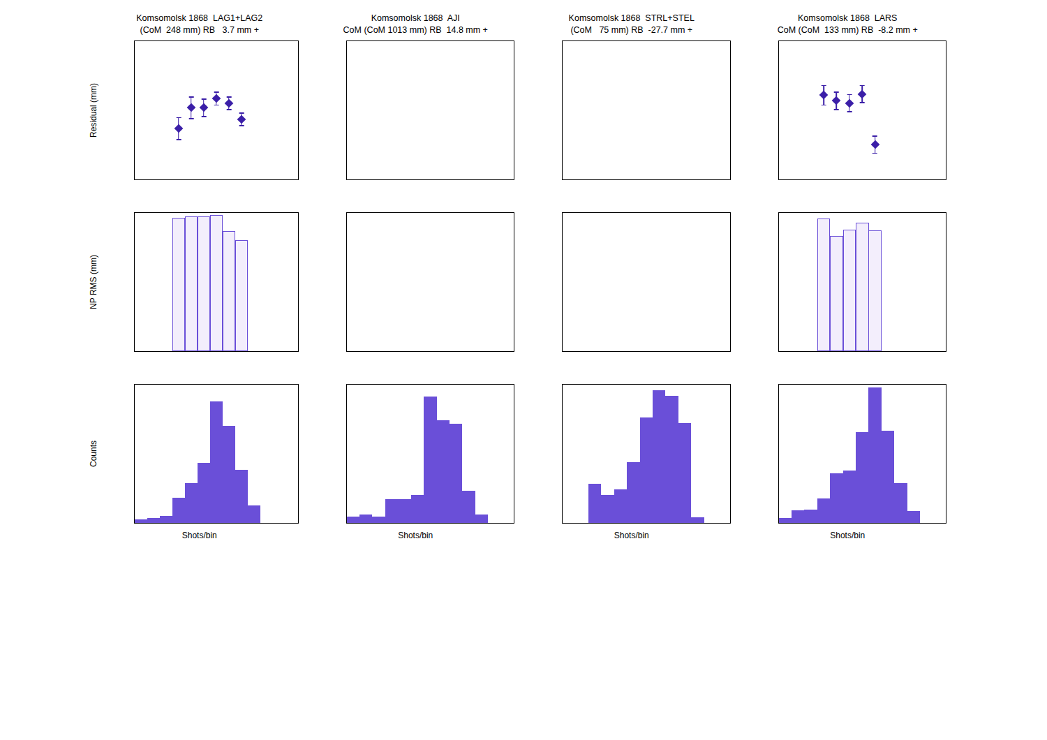Komsomolsk 1868 LAG1+LAG2 (CoM 248 mm) RB 3.7 mm +
Residual (mm)
NP RMS (mm)
Counts
Shots/bin
Komsomolsk 1868 AJI CoM (CoM 1013 mm) RB 14.8 mm +
Shots/bin
Komsomolsk 1868 STRL+STEL (CoM 75 mm) RB -27.7 mm +
Shots/bin
Komsomolsk 1868 LARS CoM (CoM 133 mm) RB -8.2 mm +
Shots/bin
Figure: Satellite laser ranging normal point diagnostics for station Komsomolsk (1868) against targets LAG1+LAG2, AJI, STRL+STEL and LARS. Rows show residual (mm), normal point RMS (mm) and counts versus shots per bin.